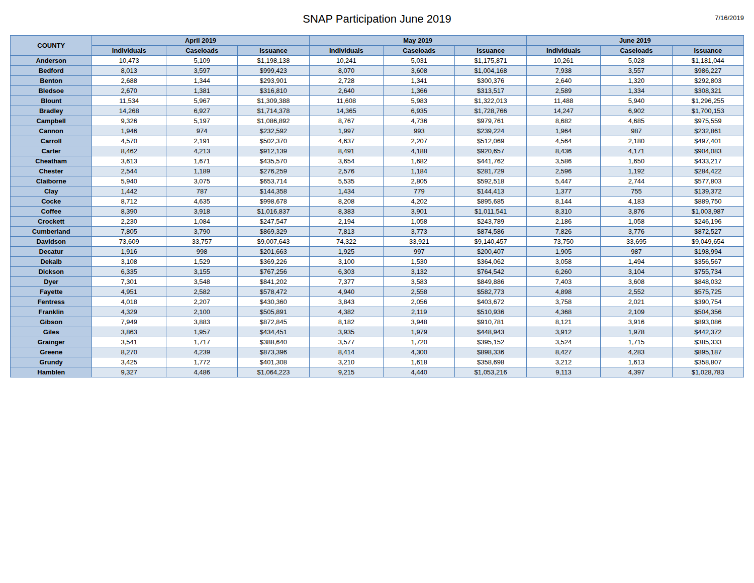SNAP Participation June 2019
7/16/2019
| COUNTY | April 2019 | May 2019 | June 2019 |
| --- | --- | --- | --- |
| Individuals | Caseloads | Issuance | Individuals | Caseloads | Issuance | Individuals | Caseloads | Issuance |
| Anderson | 10,473 | 5,109 | $1,198,138 | 10,241 | 5,031 | $1,175,871 | 10,261 | 5,028 | $1,181,044 |
| Bedford | 8,013 | 3,597 | $999,423 | 8,070 | 3,608 | $1,004,168 | 7,938 | 3,557 | $986,227 |
| Benton | 2,688 | 1,344 | $293,901 | 2,728 | 1,341 | $300,376 | 2,640 | 1,320 | $292,803 |
| Bledsoe | 2,670 | 1,381 | $316,810 | 2,640 | 1,366 | $313,517 | 2,589 | 1,334 | $308,321 |
| Blount | 11,534 | 5,967 | $1,309,388 | 11,608 | 5,983 | $1,322,013 | 11,488 | 5,940 | $1,296,255 |
| Bradley | 14,268 | 6,927 | $1,714,378 | 14,365 | 6,935 | $1,728,766 | 14,247 | 6,902 | $1,700,153 |
| Campbell | 9,326 | 5,197 | $1,086,892 | 8,767 | 4,736 | $979,761 | 8,682 | 4,685 | $975,559 |
| Cannon | 1,946 | 974 | $232,592 | 1,997 | 993 | $239,224 | 1,964 | 987 | $232,861 |
| Carroll | 4,570 | 2,191 | $502,370 | 4,637 | 2,207 | $512,069 | 4,564 | 2,180 | $497,401 |
| Carter | 8,462 | 4,213 | $912,139 | 8,491 | 4,188 | $920,657 | 8,436 | 4,171 | $904,083 |
| Cheatham | 3,613 | 1,671 | $435,570 | 3,654 | 1,682 | $441,762 | 3,586 | 1,650 | $433,217 |
| Chester | 2,544 | 1,189 | $276,259 | 2,576 | 1,184 | $281,729 | 2,596 | 1,192 | $284,422 |
| Claiborne | 5,940 | 3,075 | $653,714 | 5,535 | 2,805 | $592,518 | 5,447 | 2,744 | $577,803 |
| Clay | 1,442 | 787 | $144,358 | 1,434 | 779 | $144,413 | 1,377 | 755 | $139,372 |
| Cocke | 8,712 | 4,635 | $998,678 | 8,208 | 4,202 | $895,685 | 8,144 | 4,183 | $889,750 |
| Coffee | 8,390 | 3,918 | $1,016,837 | 8,383 | 3,901 | $1,011,541 | 8,310 | 3,876 | $1,003,987 |
| Crockett | 2,230 | 1,084 | $247,547 | 2,194 | 1,058 | $243,789 | 2,186 | 1,058 | $246,196 |
| Cumberland | 7,805 | 3,790 | $869,329 | 7,813 | 3,773 | $874,586 | 7,826 | 3,776 | $872,527 |
| Davidson | 73,609 | 33,757 | $9,007,643 | 74,322 | 33,921 | $9,140,457 | 73,750 | 33,695 | $9,049,654 |
| Decatur | 1,916 | 998 | $201,663 | 1,925 | 997 | $200,407 | 1,905 | 987 | $198,994 |
| Dekalb | 3,108 | 1,529 | $369,226 | 3,100 | 1,530 | $364,062 | 3,058 | 1,494 | $356,567 |
| Dickson | 6,335 | 3,155 | $767,256 | 6,303 | 3,132 | $764,542 | 6,260 | 3,104 | $755,734 |
| Dyer | 7,301 | 3,548 | $841,202 | 7,377 | 3,583 | $849,886 | 7,403 | 3,608 | $848,032 |
| Fayette | 4,951 | 2,582 | $578,472 | 4,940 | 2,558 | $582,773 | 4,898 | 2,552 | $575,725 |
| Fentress | 4,018 | 2,207 | $430,360 | 3,843 | 2,056 | $403,672 | 3,758 | 2,021 | $390,754 |
| Franklin | 4,329 | 2,100 | $505,891 | 4,382 | 2,119 | $510,936 | 4,368 | 2,109 | $504,356 |
| Gibson | 7,949 | 3,883 | $872,845 | 8,182 | 3,948 | $910,781 | 8,121 | 3,916 | $893,086 |
| Giles | 3,863 | 1,957 | $434,451 | 3,935 | 1,979 | $448,943 | 3,912 | 1,978 | $442,372 |
| Grainger | 3,541 | 1,717 | $388,640 | 3,577 | 1,720 | $395,152 | 3,524 | 1,715 | $385,333 |
| Greene | 8,270 | 4,239 | $873,396 | 8,414 | 4,300 | $898,336 | 8,427 | 4,283 | $895,187 |
| Grundy | 3,425 | 1,772 | $401,308 | 3,210 | 1,618 | $358,698 | 3,212 | 1,613 | $358,807 |
| Hamblen | 9,327 | 4,486 | $1,064,223 | 9,215 | 4,440 | $1,053,216 | 9,113 | 4,397 | $1,028,783 |